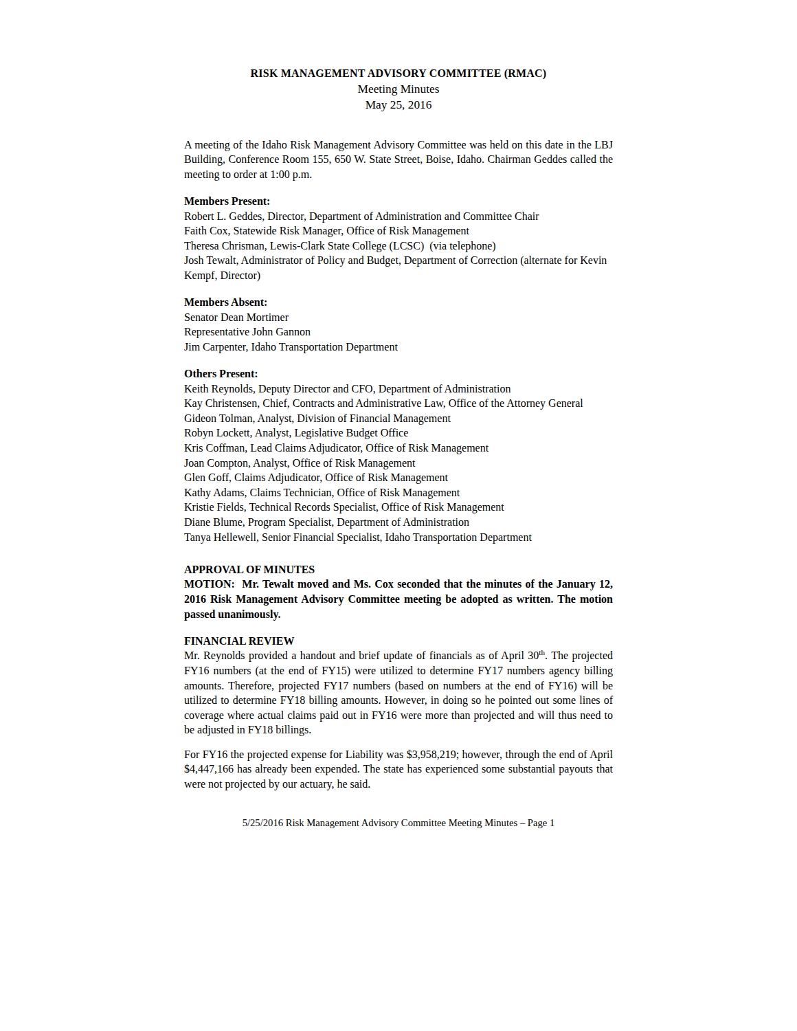RISK MANAGEMENT ADVISORY COMMITTEE (RMAC)
Meeting Minutes
May 25, 2016
A meeting of the Idaho Risk Management Advisory Committee was held on this date in the LBJ Building, Conference Room 155, 650 W. State Street, Boise, Idaho. Chairman Geddes called the meeting to order at 1:00 p.m.
Members Present:
Robert L. Geddes, Director, Department of Administration and Committee Chair
Faith Cox, Statewide Risk Manager, Office of Risk Management
Theresa Chrisman, Lewis-Clark State College (LCSC) (via telephone)
Josh Tewalt, Administrator of Policy and Budget, Department of Correction (alternate for Kevin Kempf, Director)
Members Absent:
Senator Dean Mortimer
Representative John Gannon
Jim Carpenter, Idaho Transportation Department
Others Present:
Keith Reynolds, Deputy Director and CFO, Department of Administration
Kay Christensen, Chief, Contracts and Administrative Law, Office of the Attorney General
Gideon Tolman, Analyst, Division of Financial Management
Robyn Lockett, Analyst, Legislative Budget Office
Kris Coffman, Lead Claims Adjudicator, Office of Risk Management
Joan Compton, Analyst, Office of Risk Management
Glen Goff, Claims Adjudicator, Office of Risk Management
Kathy Adams, Claims Technician, Office of Risk Management
Kristie Fields, Technical Records Specialist, Office of Risk Management
Diane Blume, Program Specialist, Department of Administration
Tanya Hellewell, Senior Financial Specialist, Idaho Transportation Department
APPROVAL OF MINUTES
MOTION: Mr. Tewalt moved and Ms. Cox seconded that the minutes of the January 12, 2016 Risk Management Advisory Committee meeting be adopted as written. The motion passed unanimously.
FINANCIAL REVIEW
Mr. Reynolds provided a handout and brief update of financials as of April 30th. The projected FY16 numbers (at the end of FY15) were utilized to determine FY17 numbers agency billing amounts. Therefore, projected FY17 numbers (based on numbers at the end of FY16) will be utilized to determine FY18 billing amounts. However, in doing so he pointed out some lines of coverage where actual claims paid out in FY16 were more than projected and will thus need to be adjusted in FY18 billings.
For FY16 the projected expense for Liability was $3,958,219; however, through the end of April $4,447,166 has already been expended. The state has experienced some substantial payouts that were not projected by our actuary, he said.
5/25/2016 Risk Management Advisory Committee Meeting Minutes – Page 1